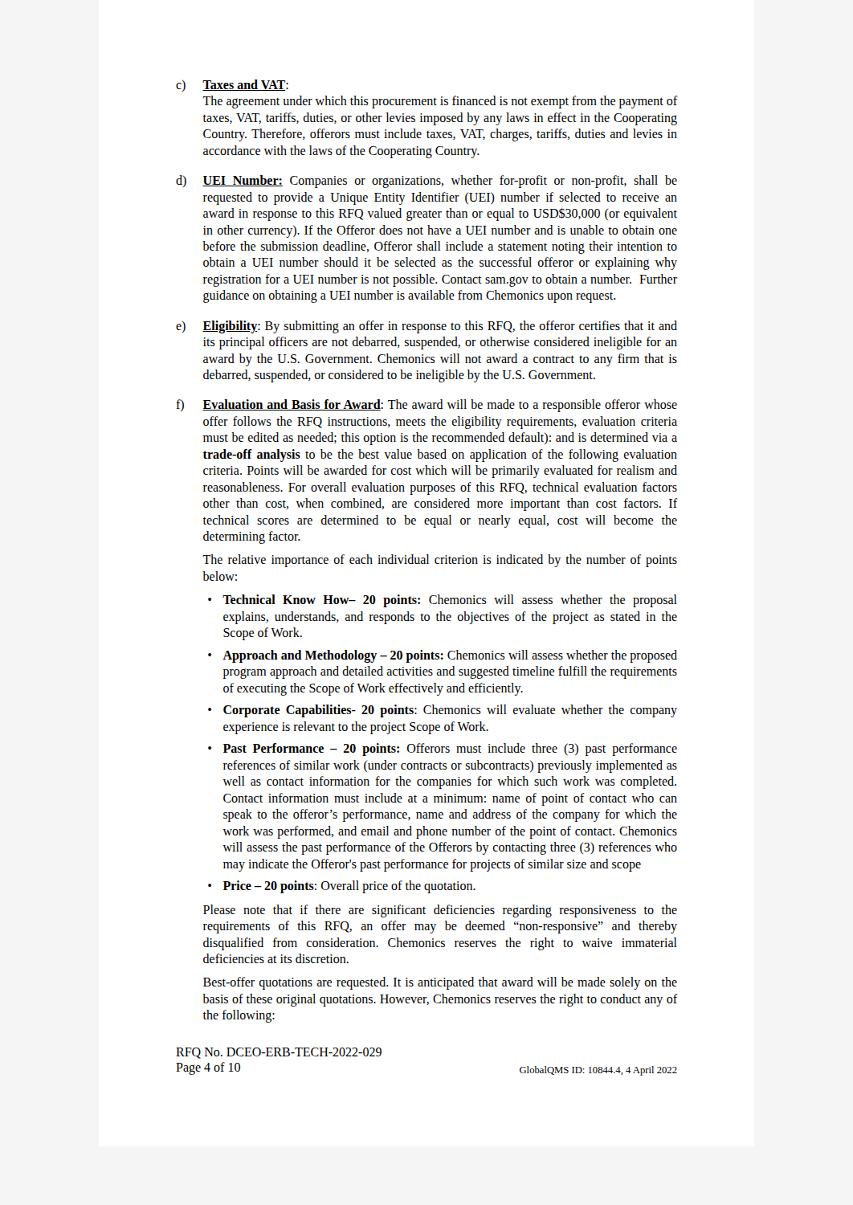c)
Taxes and VAT:
The agreement under which this procurement is financed is not exempt from the payment of taxes, VAT, tariffs, duties, or other levies imposed by any laws in effect in the Cooperating Country. Therefore, offerors must include taxes, VAT, charges, tariffs, duties and levies in accordance with the laws of the Cooperating Country.
d)
UEI Number: Companies or organizations, whether for-profit or non-profit, shall be requested to provide a Unique Entity Identifier (UEI) number if selected to receive an award in response to this RFQ valued greater than or equal to USD$30,000 (or equivalent in other currency). If the Offeror does not have a UEI number and is unable to obtain one before the submission deadline, Offeror shall include a statement noting their intention to obtain a UEI number should it be selected as the successful offeror or explaining why registration for a UEI number is not possible. Contact sam.gov to obtain a number. Further guidance on obtaining a UEI number is available from Chemonics upon request.
e)
Eligibility: By submitting an offer in response to this RFQ, the offeror certifies that it and its principal officers are not debarred, suspended, or otherwise considered ineligible for an award by the U.S. Government. Chemonics will not award a contract to any firm that is debarred, suspended, or considered to be ineligible by the U.S. Government.
f)
Evaluation and Basis for Award: The award will be made to a responsible offeror whose offer follows the RFQ instructions, meets the eligibility requirements, evaluation criteria must be edited as needed; this option is the recommended default): and is determined via a trade-off analysis to be the best value based on application of the following evaluation criteria. Points will be awarded for cost which will be primarily evaluated for realism and reasonableness. For overall evaluation purposes of this RFQ, technical evaluation factors other than cost, when combined, are considered more important than cost factors. If technical scores are determined to be equal or nearly equal, cost will become the determining factor.
The relative importance of each individual criterion is indicated by the number of points below:
Technical Know How– 20 points: Chemonics will assess whether the proposal explains, understands, and responds to the objectives of the project as stated in the Scope of Work.
Approach and Methodology – 20 points: Chemonics will assess whether the proposed program approach and detailed activities and suggested timeline fulfill the requirements of executing the Scope of Work effectively and efficiently.
Corporate Capabilities- 20 points: Chemonics will evaluate whether the company experience is relevant to the project Scope of Work.
Past Performance – 20 points: Offerors must include three (3) past performance references of similar work (under contracts or subcontracts) previously implemented as well as contact information for the companies for which such work was completed. Contact information must include at a minimum: name of point of contact who can speak to the offeror’s performance, name and address of the company for which the work was performed, and email and phone number of the point of contact. Chemonics will assess the past performance of the Offerors by contacting three (3) references who may indicate the Offeror's past performance for projects of similar size and scope
Price – 20 points: Overall price of the quotation.
Please note that if there are significant deficiencies regarding responsiveness to the requirements of this RFQ, an offer may be deemed “non-responsive” and thereby disqualified from consideration. Chemonics reserves the right to waive immaterial deficiencies at its discretion.
Best-offer quotations are requested. It is anticipated that award will be made solely on the basis of these original quotations. However, Chemonics reserves the right to conduct any of the following:
RFQ No. DCEO-ERB-TECH-2022-029
Page 4 of 10
GlobalQMS ID: 10844.4, 4 April 2022